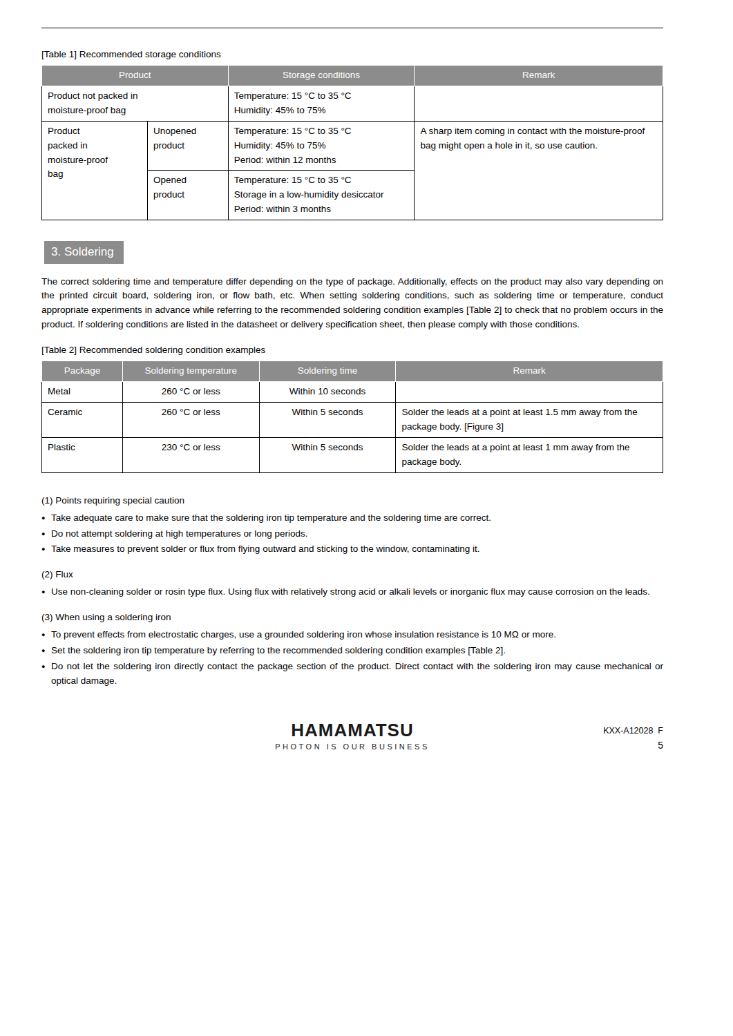[Table 1] Recommended storage conditions
| Product | Storage conditions | Remark |
| --- | --- | --- |
| Product not packed in moisture-proof bag | Temperature: 15 °C to 35 °C Humidity: 45% to 75% | |
| Product packed in moisture-proof bag | Unopened product | Temperature: 15 °C to 35 °C Humidity: 45% to 75% Period: within 12 months | A sharp item coming in contact with the moisture-proof bag might open a hole in it, so use caution. |
| Opened product | Temperature: 15 °C to 35 °C Storage in a low-humidity desiccator Period: within 3 months |
3. Soldering
The correct soldering time and temperature differ depending on the type of package. Additionally, effects on the product may also vary depending on the printed circuit board, soldering iron, or flow bath, etc. When setting soldering conditions, such as soldering time or temperature, conduct appropriate experiments in advance while referring to the recommended soldering condition examples [Table 2] to check that no problem occurs in the product. If soldering conditions are listed in the datasheet or delivery specification sheet, then please comply with those conditions.
[Table 2] Recommended soldering condition examples
| Package | Soldering temperature | Soldering time | Remark |
| --- | --- | --- | --- |
| Metal | 260 °C or less | Within 10 seconds | |
| Ceramic | 260 °C or less | Within 5 seconds | Solder the leads at a point at least 1.5 mm away from the package body. [Figure 3] |
| Plastic | 230 °C or less | Within 5 seconds | Solder the leads at a point at least 1 mm away from the package body. |
(1) Points requiring special caution
Take adequate care to make sure that the soldering iron tip temperature and the soldering time are correct.
Do not attempt soldering at high temperatures or long periods.
Take measures to prevent solder or flux from flying outward and sticking to the window, contaminating it.
(2) Flux
Use non-cleaning solder or rosin type flux. Using flux with relatively strong acid or alkali levels or inorganic flux may cause corrosion on the leads.
(3) When using a soldering iron
To prevent effects from electrostatic charges, use a grounded soldering iron whose insulation resistance is 10 MΩ or more.
Set the soldering iron tip temperature by referring to the recommended soldering condition examples [Table 2].
Do not let the soldering iron directly contact the package section of the product. Direct contact with the soldering iron may cause mechanical or optical damage.
HAMAMATSU
PHOTON IS OUR BUSINESS
KXX-A12028 F
5